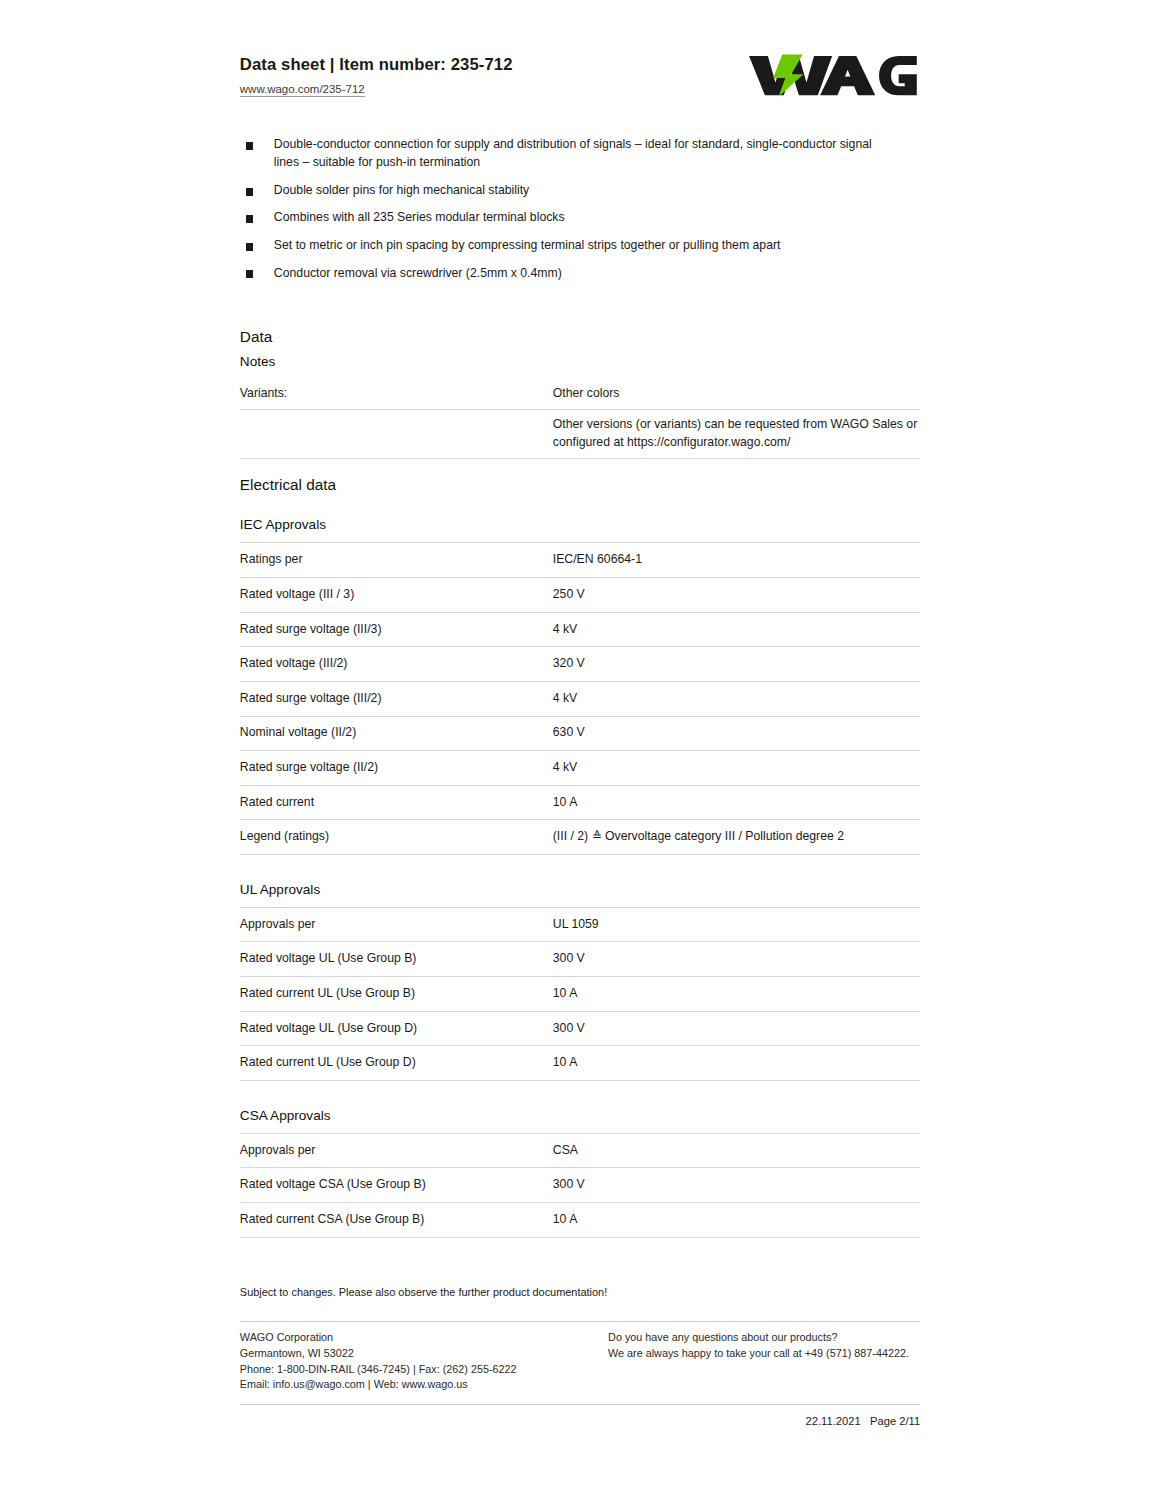Data sheet | Item number: 235-712
www.wago.com/235-712
WAGO
Double-conductor connection for supply and distribution of signals – ideal for standard, single-conductor signal lines – suitable for push-in termination
Double solder pins for high mechanical stability
Combines with all 235 Series modular terminal blocks
Set to metric or inch pin spacing by compressing terminal strips together or pulling them apart
Conductor removal via screwdriver (2.5mm x 0.4mm)
Data
Notes
| Variants: | Other colors |
| | Other versions (or variants) can be requested from WAGO Sales or configured at https://configurator.wago.com/ |
Electrical data
IEC Approvals
| Ratings per | IEC/EN 60664-1 |
| Rated voltage (III / 3) | 250 V |
| Rated surge voltage (III/3) | 4 kV |
| Rated voltage (III/2) | 320 V |
| Rated surge voltage (III/2) | 4 kV |
| Nominal voltage (II/2) | 630 V |
| Rated surge voltage (II/2) | 4 kV |
| Rated current | 10 A |
| Legend (ratings) | (III / 2) ≙ Overvoltage category III / Pollution degree 2 |
UL Approvals
| Approvals per | UL 1059 |
| Rated voltage UL (Use Group B) | 300 V |
| Rated current UL (Use Group B) | 10 A |
| Rated voltage UL (Use Group D) | 300 V |
| Rated current UL (Use Group D) | 10 A |
CSA Approvals
| Approvals per | CSA |
| Rated voltage CSA (Use Group B) | 300 V |
| Rated current CSA (Use Group B) | 10 A |
Subject to changes. Please also observe the further product documentation!
WAGO Corporation
Germantown, WI 53022
Phone: 1-800-DIN-RAIL (346-7245) | Fax: (262) 255-6222
Email: info.us@wago.com | Web: www.wago.us
Do you have any questions about our products?
We are always happy to take your call at +49 (571) 887-44222.
22.11.2021 Page 2/11